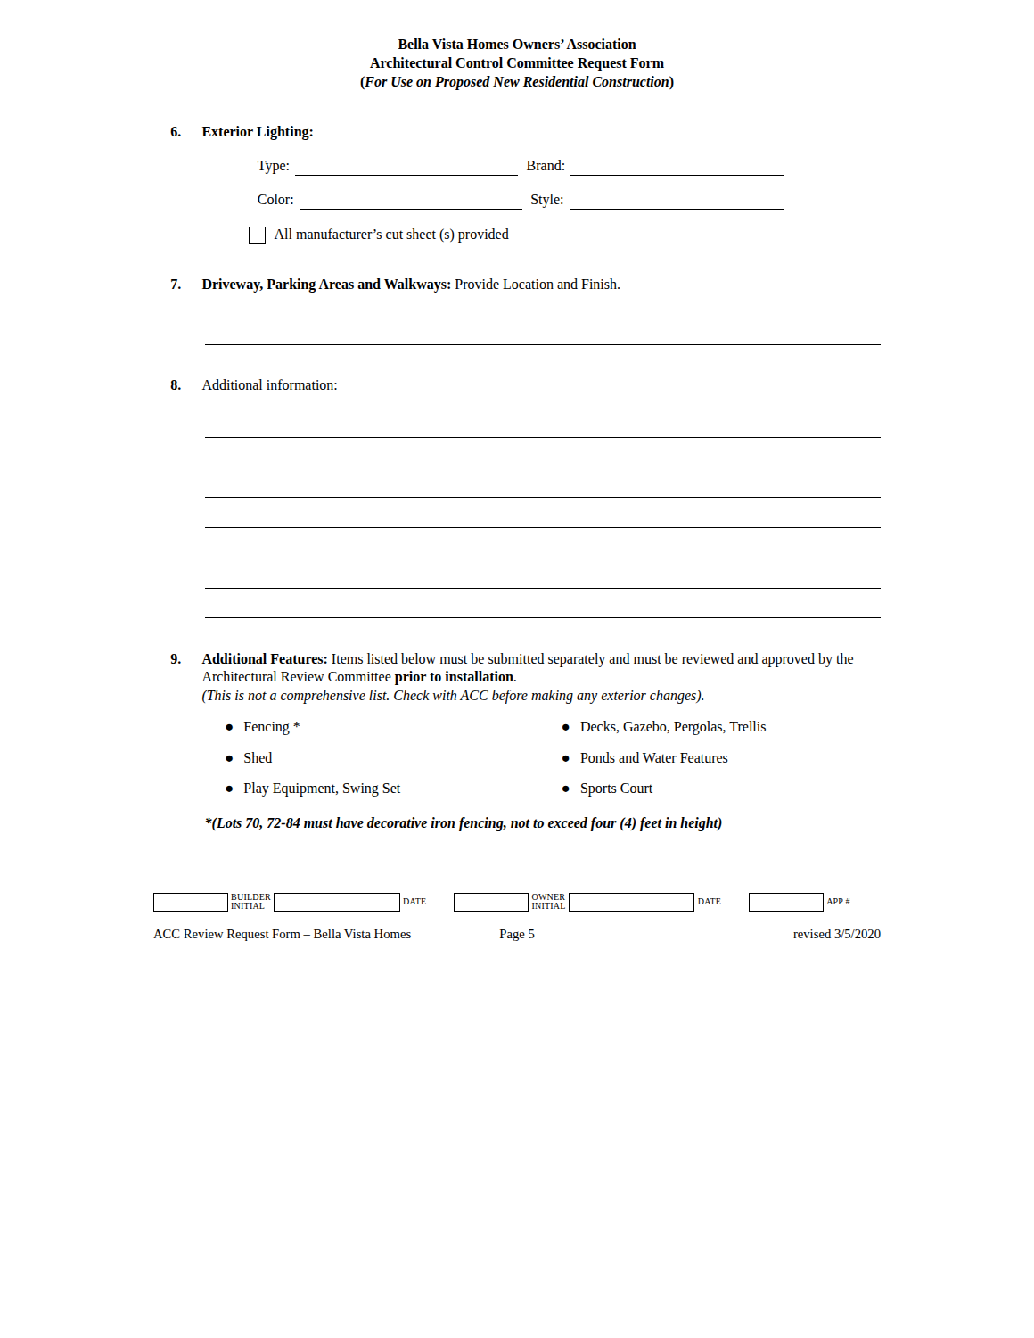Bella Vista Homes Owners’ Association Architectural Control Committee Request Form (For Use on Proposed New Residential Construction)
6. Exterior Lighting:
Type:
Brand:
Color:
Style:
All manufacturer’s cut sheet (s) provided
7. Driveway, Parking Areas and Walkways: Provide Location and Finish.
8. Additional information:
9. Additional Features: Items listed below must be submitted separately and must be reviewed and approved by the Architectural Review Committee prior to installation.
(This is not a comprehensive list. Check with ACC before making any exterior changes).
●Fencing *
●Decks, Gazebo, Pergolas, Trellis
●Shed
●Ponds and Water Features
●Play Equipment, Swing Set
●Sports Court
*(Lots 70, 72-84 must have decorative iron fencing, not to exceed four (4) feet in height)
BUILDER
INITIAL DATE OWNER
INITIAL DATE APP #
ACC Review Request Form – Bella Vista Homes
Page 5
revised 3/5/2020